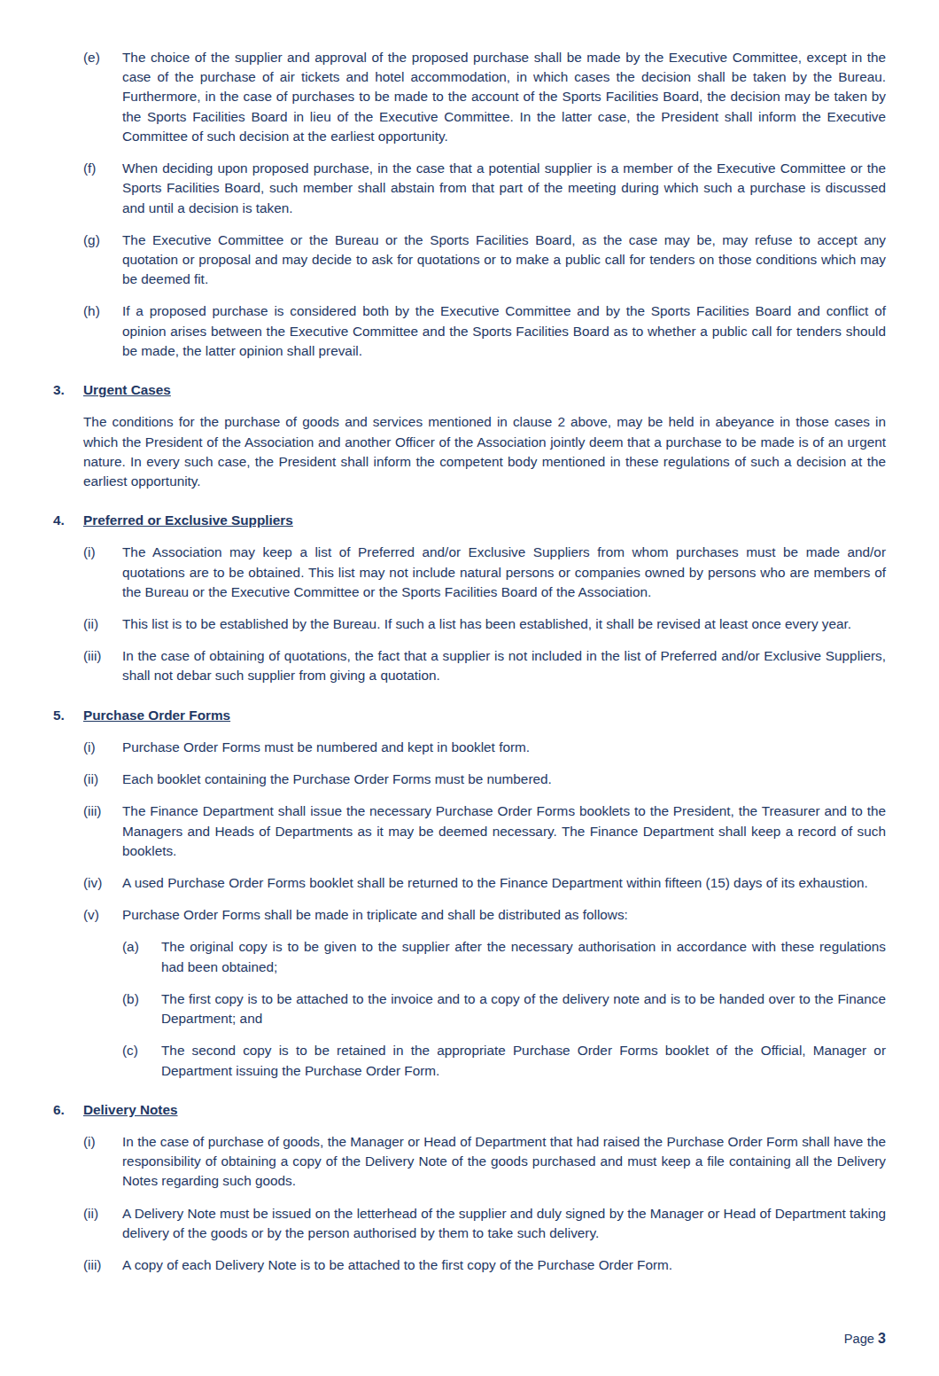(e) The choice of the supplier and approval of the proposed purchase shall be made by the Executive Committee, except in the case of the purchase of air tickets and hotel accommodation, in which cases the decision shall be taken by the Bureau. Furthermore, in the case of purchases to be made to the account of the Sports Facilities Board, the decision may be taken by the Sports Facilities Board in lieu of the Executive Committee. In the latter case, the President shall inform the Executive Committee of such decision at the earliest opportunity.
(f) When deciding upon proposed purchase, in the case that a potential supplier is a member of the Executive Committee or the Sports Facilities Board, such member shall abstain from that part of the meeting during which such a purchase is discussed and until a decision is taken.
(g) The Executive Committee or the Bureau or the Sports Facilities Board, as the case may be, may refuse to accept any quotation or proposal and may decide to ask for quotations or to make a public call for tenders on those conditions which may be deemed fit.
(h) If a proposed purchase is considered both by the Executive Committee and by the Sports Facilities Board and conflict of opinion arises between the Executive Committee and the Sports Facilities Board as to whether a public call for tenders should be made, the latter opinion shall prevail.
3. Urgent Cases
The conditions for the purchase of goods and services mentioned in clause 2 above, may be held in abeyance in those cases in which the President of the Association and another Officer of the Association jointly deem that a purchase to be made is of an urgent nature. In every such case, the President shall inform the competent body mentioned in these regulations of such a decision at the earliest opportunity.
4. Preferred or Exclusive Suppliers
(i) The Association may keep a list of Preferred and/or Exclusive Suppliers from whom purchases must be made and/or quotations are to be obtained. This list may not include natural persons or companies owned by persons who are members of the Bureau or the Executive Committee or the Sports Facilities Board of the Association.
(ii) This list is to be established by the Bureau. If such a list has been established, it shall be revised at least once every year.
(iii) In the case of obtaining of quotations, the fact that a supplier is not included in the list of Preferred and/or Exclusive Suppliers, shall not debar such supplier from giving a quotation.
5. Purchase Order Forms
(i) Purchase Order Forms must be numbered and kept in booklet form.
(ii) Each booklet containing the Purchase Order Forms must be numbered.
(iii) The Finance Department shall issue the necessary Purchase Order Forms booklets to the President, the Treasurer and to the Managers and Heads of Departments as it may be deemed necessary. The Finance Department shall keep a record of such booklets.
(iv) A used Purchase Order Forms booklet shall be returned to the Finance Department within fifteen (15) days of its exhaustion.
(v) Purchase Order Forms shall be made in triplicate and shall be distributed as follows:
(a) The original copy is to be given to the supplier after the necessary authorisation in accordance with these regulations had been obtained;
(b) The first copy is to be attached to the invoice and to a copy of the delivery note and is to be handed over to the Finance Department; and
(c) The second copy is to be retained in the appropriate Purchase Order Forms booklet of the Official, Manager or Department issuing the Purchase Order Form.
6. Delivery Notes
(i) In the case of purchase of goods, the Manager or Head of Department that had raised the Purchase Order Form shall have the responsibility of obtaining a copy of the Delivery Note of the goods purchased and must keep a file containing all the Delivery Notes regarding such goods.
(ii) A Delivery Note must be issued on the letterhead of the supplier and duly signed by the Manager or Head of Department taking delivery of the goods or by the person authorised by them to take such delivery.
(iii) A copy of each Delivery Note is to be attached to the first copy of the Purchase Order Form.
Page 3